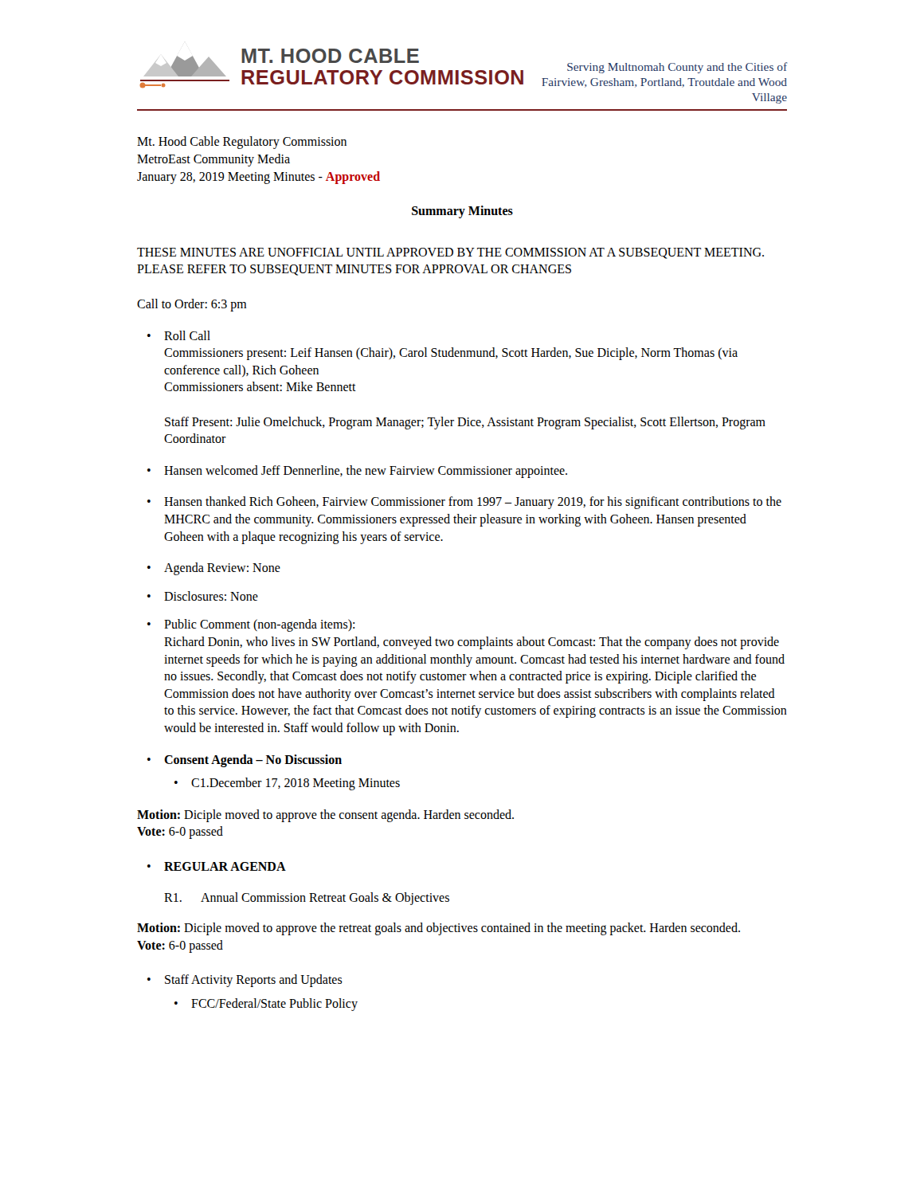MT. HOOD CABLE REGULATORY COMMISSION
Serving Multnomah County and the Cities of
Fairview, Gresham, Portland, Troutdale and Wood Village
Mt. Hood Cable Regulatory Commission
MetroEast Community Media
January 28, 2019 Meeting Minutes - Approved
Summary Minutes
THESE MINUTES ARE UNOFFICIAL UNTIL APPROVED BY THE COMMISSION AT A SUBSEQUENT MEETING. PLEASE REFER TO SUBSEQUENT MINUTES FOR APPROVAL OR CHANGES
Call to Order: 6:3 pm
Roll Call
Commissioners present: Leif Hansen (Chair), Carol Studenmund, Scott Harden, Sue Diciple, Norm Thomas (via conference call), Rich Goheen
Commissioners absent: Mike Bennett
Staff Present: Julie Omelchuck, Program Manager; Tyler Dice, Assistant Program Specialist, Scott Ellertson, Program Coordinator
Hansen welcomed Jeff Dennerline, the new Fairview Commissioner appointee.
Hansen thanked Rich Goheen, Fairview Commissioner from 1997 – January 2019, for his significant contributions to the MHCRC and the community. Commissioners expressed their pleasure in working with Goheen. Hansen presented Goheen with a plaque recognizing his years of service.
Agenda Review: None
Disclosures: None
Public Comment (non-agenda items):
Richard Donin, who lives in SW Portland, conveyed two complaints about Comcast: That the company does not provide internet speeds for which he is paying an additional monthly amount. Comcast had tested his internet hardware and found no issues. Secondly, that Comcast does not notify customer when a contracted price is expiring. Diciple clarified the Commission does not have authority over Comcast’s internet service but does assist subscribers with complaints related to this service. However, the fact that Comcast does not notify customers of expiring contracts is an issue the Commission would be interested in. Staff would follow up with Donin.
Consent Agenda – No Discussion
C1. December 17, 2018 Meeting Minutes
Motion: Diciple moved to approve the consent agenda. Harden seconded.
Vote: 6-0 passed
REGULAR AGENDA
R1. Annual Commission Retreat Goals & Objectives
Motion: Diciple moved to approve the retreat goals and objectives contained in the meeting packet. Harden seconded.
Vote: 6-0 passed
Staff Activity Reports and Updates
FCC/Federal/State Public Policy